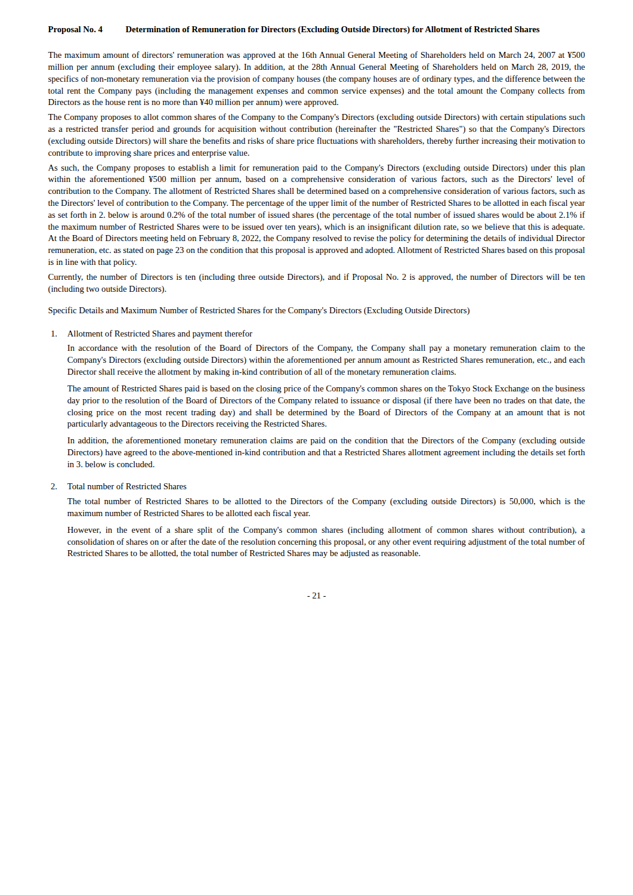Proposal No. 4
Determination of Remuneration for Directors (Excluding Outside Directors) for Allotment of Restricted Shares
The maximum amount of directors' remuneration was approved at the 16th Annual General Meeting of Shareholders held on March 24, 2007 at ¥500 million per annum (excluding their employee salary). In addition, at the 28th Annual General Meeting of Shareholders held on March 28, 2019, the specifics of non-monetary remuneration via the provision of company houses (the company houses are of ordinary types, and the difference between the total rent the Company pays (including the management expenses and common service expenses) and the total amount the Company collects from Directors as the house rent is no more than ¥40 million per annum) were approved.
The Company proposes to allot common shares of the Company to the Company's Directors (excluding outside Directors) with certain stipulations such as a restricted transfer period and grounds for acquisition without contribution (hereinafter the "Restricted Shares") so that the Company's Directors (excluding outside Directors) will share the benefits and risks of share price fluctuations with shareholders, thereby further increasing their motivation to contribute to improving share prices and enterprise value.
As such, the Company proposes to establish a limit for remuneration paid to the Company's Directors (excluding outside Directors) under this plan within the aforementioned ¥500 million per annum, based on a comprehensive consideration of various factors, such as the Directors' level of contribution to the Company. The allotment of Restricted Shares shall be determined based on a comprehensive consideration of various factors, such as the Directors' level of contribution to the Company. The percentage of the upper limit of the number of Restricted Shares to be allotted in each fiscal year as set forth in 2. below is around 0.2% of the total number of issued shares (the percentage of the total number of issued shares would be about 2.1% if the maximum number of Restricted Shares were to be issued over ten years), which is an insignificant dilution rate, so we believe that this is adequate. At the Board of Directors meeting held on February 8, 2022, the Company resolved to revise the policy for determining the details of individual Director remuneration, etc. as stated on page 23 on the condition that this proposal is approved and adopted. Allotment of Restricted Shares based on this proposal is in line with that policy.
Currently, the number of Directors is ten (including three outside Directors), and if Proposal No. 2 is approved, the number of Directors will be ten (including two outside Directors).
Specific Details and Maximum Number of Restricted Shares for the Company's Directors (Excluding Outside Directors)
Allotment of Restricted Shares and payment therefor
In accordance with the resolution of the Board of Directors of the Company, the Company shall pay a monetary remuneration claim to the Company's Directors (excluding outside Directors) within the aforementioned per annum amount as Restricted Shares remuneration, etc., and each Director shall receive the allotment by making in-kind contribution of all of the monetary remuneration claims.
The amount of Restricted Shares paid is based on the closing price of the Company's common shares on the Tokyo Stock Exchange on the business day prior to the resolution of the Board of Directors of the Company related to issuance or disposal (if there have been no trades on that date, the closing price on the most recent trading day) and shall be determined by the Board of Directors of the Company at an amount that is not particularly advantageous to the Directors receiving the Restricted Shares.
In addition, the aforementioned monetary remuneration claims are paid on the condition that the Directors of the Company (excluding outside Directors) have agreed to the above-mentioned in-kind contribution and that a Restricted Shares allotment agreement including the details set forth in 3. below is concluded.
Total number of Restricted Shares
The total number of Restricted Shares to be allotted to the Directors of the Company (excluding outside Directors) is 50,000, which is the maximum number of Restricted Shares to be allotted each fiscal year.
However, in the event of a share split of the Company's common shares (including allotment of common shares without contribution), a consolidation of shares on or after the date of the resolution concerning this proposal, or any other event requiring adjustment of the total number of Restricted Shares to be allotted, the total number of Restricted Shares may be adjusted as reasonable.
- 21 -